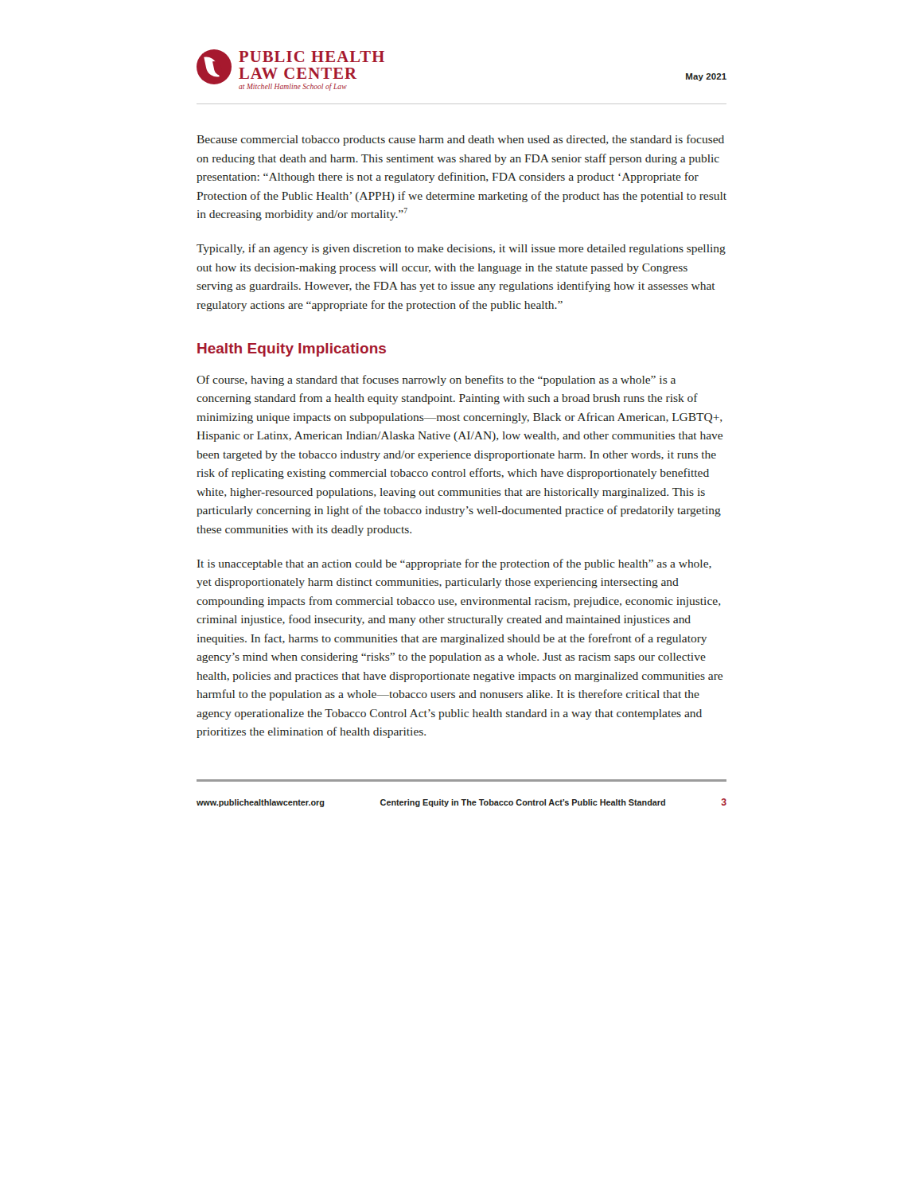PUBLIC HEALTH LAW CENTER at Mitchell Hamline School of Law
May 2021
Because commercial tobacco products cause harm and death when used as directed, the standard is focused on reducing that death and harm. This sentiment was shared by an FDA senior staff person during a public presentation: “Although there is not a regulatory definition, FDA considers a product ‘Appropriate for Protection of the Public Health’ (APPH) if we determine marketing of the product has the potential to result in decreasing morbidity and/or mortality.”7
Typically, if an agency is given discretion to make decisions, it will issue more detailed regulations spelling out how its decision-making process will occur, with the language in the statute passed by Congress serving as guardrails. However, the FDA has yet to issue any regulations identifying how it assesses what regulatory actions are “appropriate for the protection of the public health.”
Health Equity Implications
Of course, having a standard that focuses narrowly on benefits to the “population as a whole” is a concerning standard from a health equity standpoint. Painting with such a broad brush runs the risk of minimizing unique impacts on subpopulations—most concerningly, Black or African American, LGBTQ+, Hispanic or Latinx, American Indian/Alaska Native (AI/AN), low wealth, and other communities that have been targeted by the tobacco industry and/or experience disproportionate harm. In other words, it runs the risk of replicating existing commercial tobacco control efforts, which have disproportionately benefitted white, higher-resourced populations, leaving out communities that are historically marginalized. This is particularly concerning in light of the tobacco industry’s well-documented practice of predatorily targeting these communities with its deadly products.
It is unacceptable that an action could be “appropriate for the protection of the public health” as a whole, yet disproportionately harm distinct communities, particularly those experiencing intersecting and compounding impacts from commercial tobacco use, environmental racism, prejudice, economic injustice, criminal injustice, food insecurity, and many other structurally created and maintained injustices and inequities. In fact, harms to communities that are marginalized should be at the forefront of a regulatory agency’s mind when considering “risks” to the population as a whole. Just as racism saps our collective health, policies and practices that have disproportionate negative impacts on marginalized communities are harmful to the population as a whole—tobacco users and nonusers alike. It is therefore critical that the agency operationalize the Tobacco Control Act’s public health standard in a way that contemplates and prioritizes the elimination of health disparities.
www.publichealthlawcenter.org Centering Equity in The Tobacco Control Act’s Public Health Standard 3